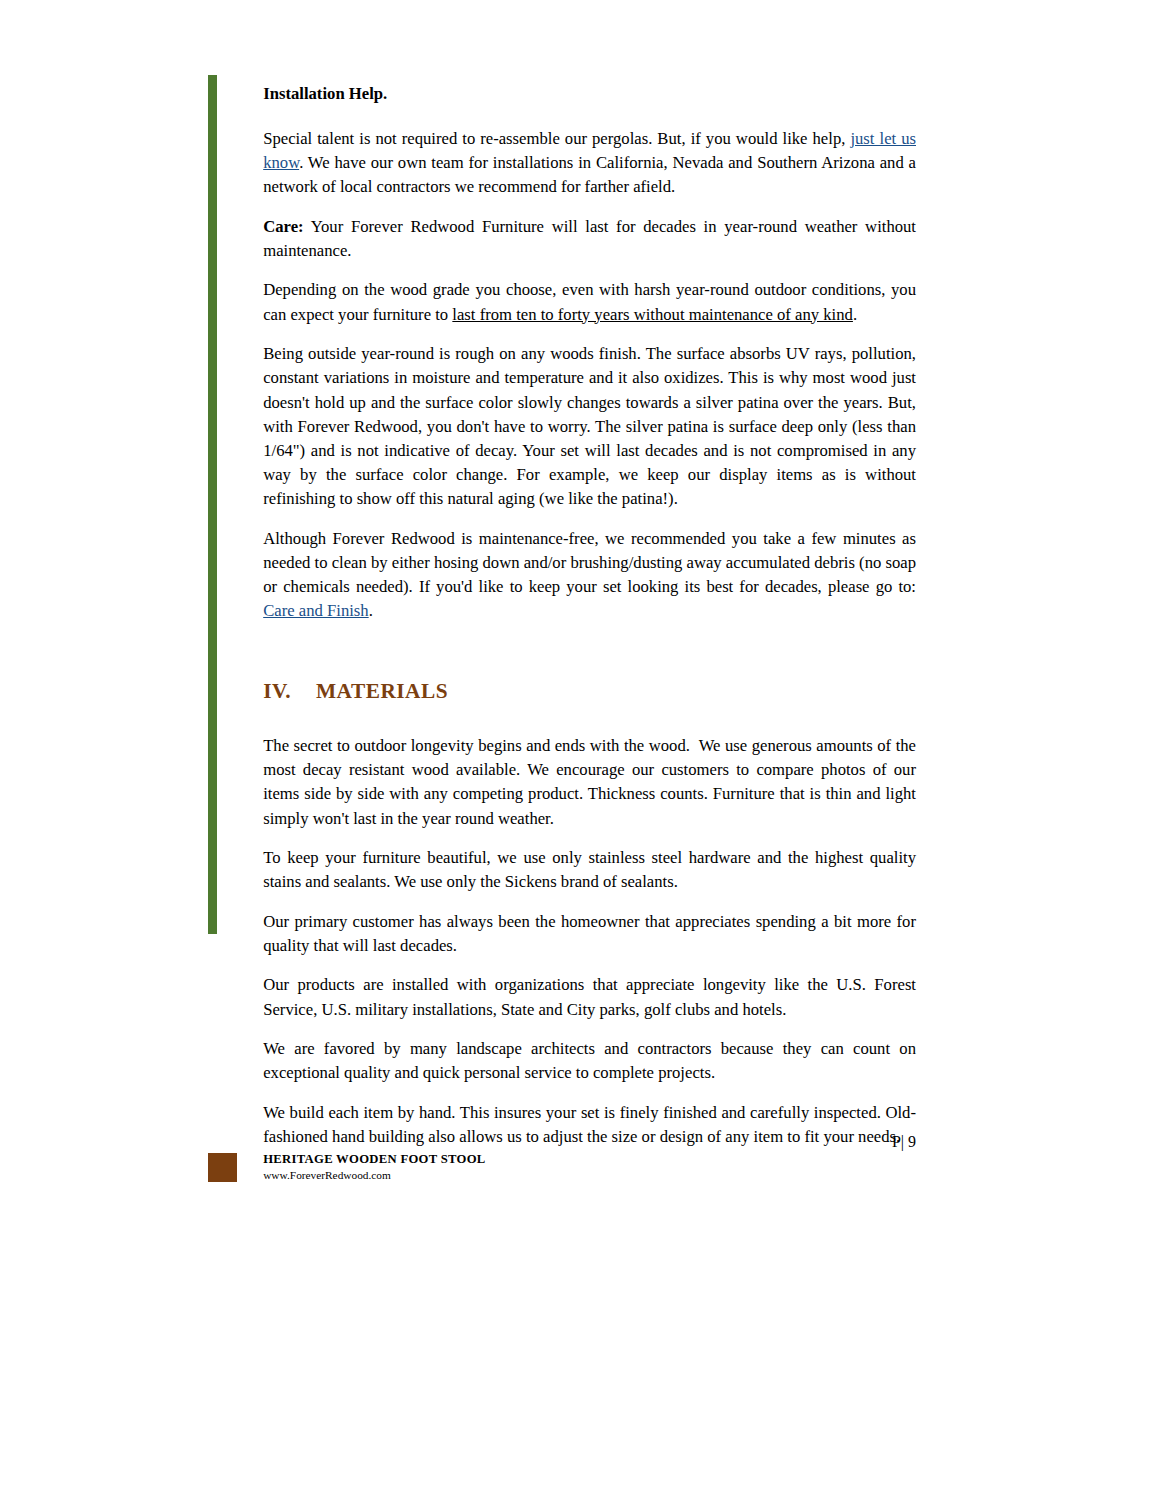Installation Help.
Special talent is not required to re-assemble our pergolas. But, if you would like help, just let us know. We have our own team for installations in California, Nevada and Southern Arizona and a network of local contractors we recommend for farther afield.
Care: Your Forever Redwood Furniture will last for decades in year-round weather without maintenance.
Depending on the wood grade you choose, even with harsh year-round outdoor conditions, you can expect your furniture to last from ten to forty years without maintenance of any kind.
Being outside year-round is rough on any woods finish. The surface absorbs UV rays, pollution, constant variations in moisture and temperature and it also oxidizes. This is why most wood just doesn't hold up and the surface color slowly changes towards a silver patina over the years. But, with Forever Redwood, you don't have to worry. The silver patina is surface deep only (less than 1/64") and is not indicative of decay. Your set will last decades and is not compromised in any way by the surface color change. For example, we keep our display items as is without refinishing to show off this natural aging (we like the patina!).
Although Forever Redwood is maintenance-free, we recommended you take a few minutes as needed to clean by either hosing down and/or brushing/dusting away accumulated debris (no soap or chemicals needed). If you'd like to keep your set looking its best for decades, please go to: Care and Finish.
IV. MATERIALS
The secret to outdoor longevity begins and ends with the wood. We use generous amounts of the most decay resistant wood available. We encourage our customers to compare photos of our items side by side with any competing product. Thickness counts. Furniture that is thin and light simply won't last in the year round weather.
To keep your furniture beautiful, we use only stainless steel hardware and the highest quality stains and sealants. We use only the Sickens brand of sealants.
Our primary customer has always been the homeowner that appreciates spending a bit more for quality that will last decades.
Our products are installed with organizations that appreciate longevity like the U.S. Forest Service, U.S. military installations, State and City parks, golf clubs and hotels.
We are favored by many landscape architects and contractors because they can count on exceptional quality and quick personal service to complete projects.
We build each item by hand. This insures your set is finely finished and carefully inspected. Old-fashioned hand building also allows us to adjust the size or design of any item to fit your needs.
P| 9
HERITAGE WOODEN FOOT STOOL
www.ForeverRedwood.com